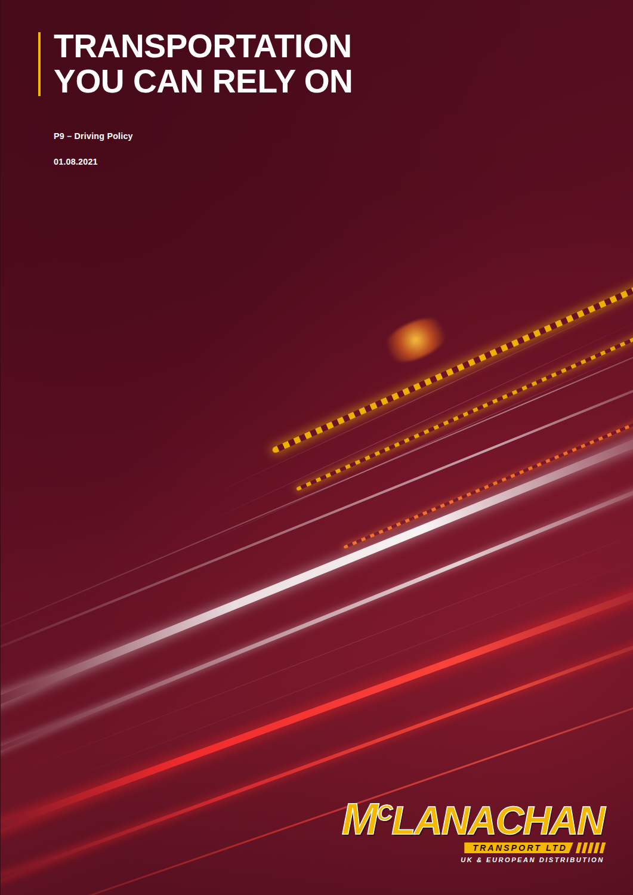Transportation
you can rely on
P9 – Driving Policy
01.08.2021
Mc Lanachan Transport Ltd UK & European Distribution